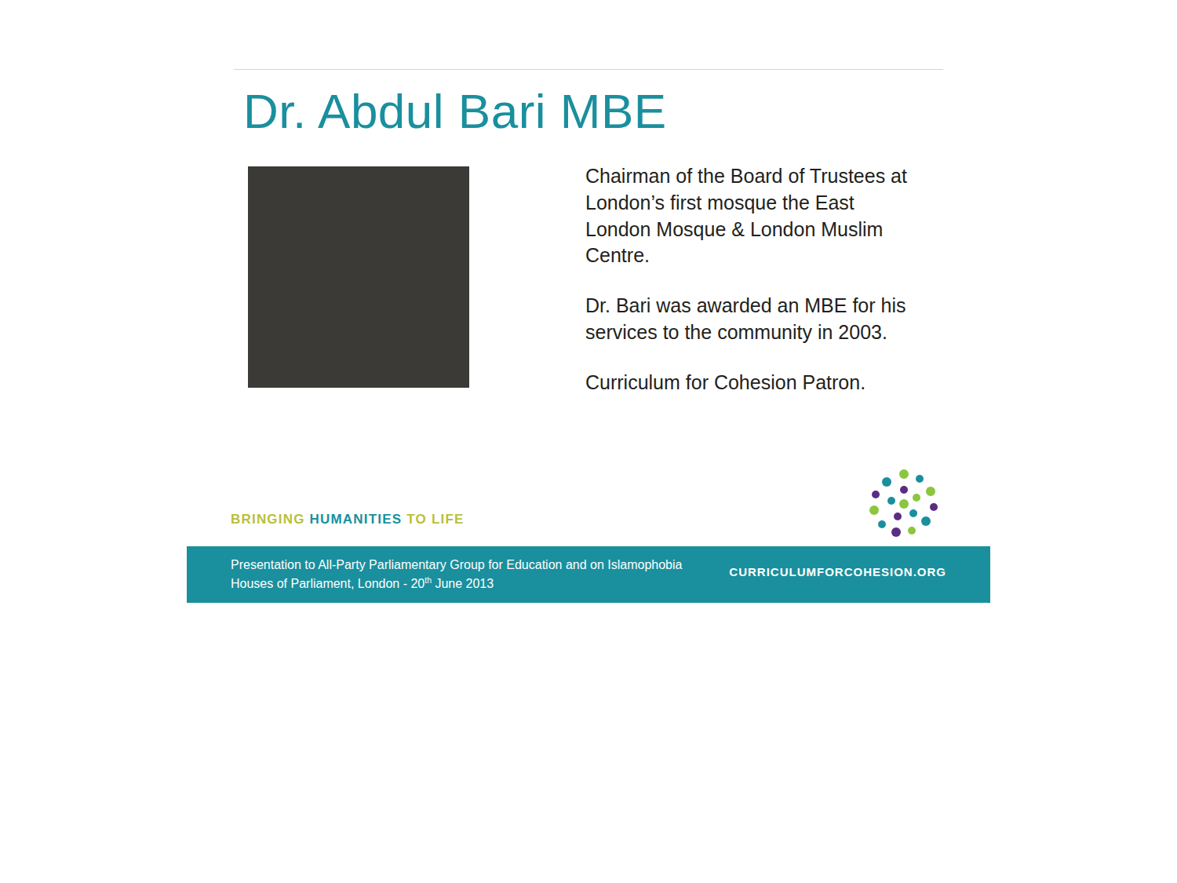Dr. Abdul Bari MBE
Chairman of the Board of Trustees at London’s first mosque the East London Mosque & London Muslim Centre.
Dr. Bari was awarded an MBE for his services to the community in 2003.
Curriculum for Cohesion Patron.
Bringing Humanities to Life
Presentation to All-Party Parliamentary Group for Education and on Islamophobia
Houses of Parliament, London - 20th June 2013
CurriculumForCohesion.org